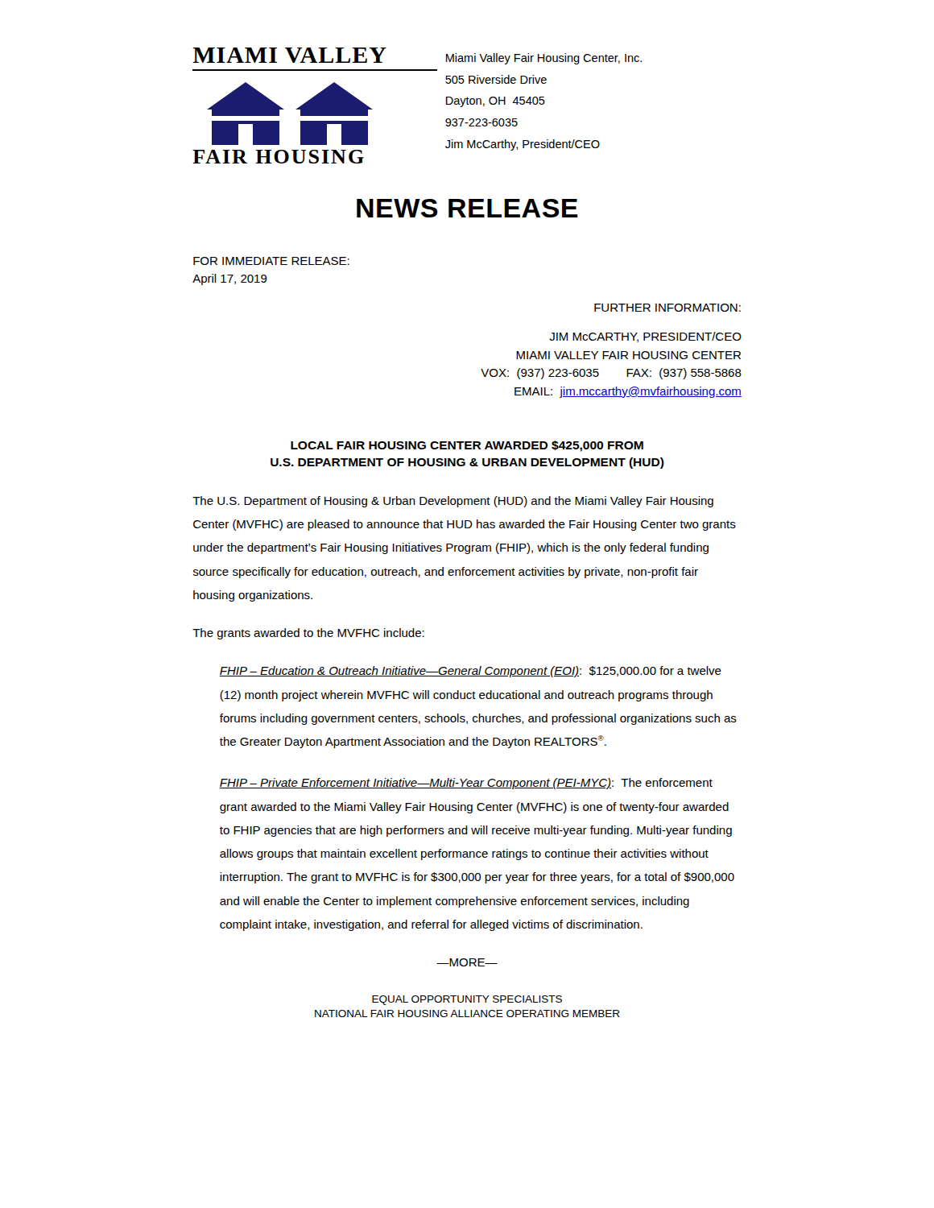MIAMI VALLEY
FAIR HOUSING
Miami Valley Fair Housing Center, Inc.
505 Riverside Drive
Dayton, OH 45405
937-223-6035
Jim McCarthy, President/CEO
NEWS RELEASE
FOR IMMEDIATE RELEASE:
April 17, 2019
FURTHER INFORMATION:
JIM McCARTHY, PRESIDENT/CEO
MIAMI VALLEY FAIR HOUSING CENTER
VOX: (937) 223-6035 FAX: (937) 558-5868
EMAIL: jim.mccarthy@mvfairhousing.com
LOCAL FAIR HOUSING CENTER AWARDED $425,000 FROM
U.S. DEPARTMENT OF HOUSING & URBAN DEVELOPMENT (HUD)
The U.S. Department of Housing & Urban Development (HUD) and the Miami Valley Fair Housing Center (MVFHC) are pleased to announce that HUD has awarded the Fair Housing Center two grants under the department’s Fair Housing Initiatives Program (FHIP), which is the only federal funding source specifically for education, outreach, and enforcement activities by private, non-profit fair housing organizations.
The grants awarded to the MVFHC include:
FHIP – Education & Outreach Initiative—General Component (EOI): $125,000.00 for a twelve (12) month project wherein MVFHC will conduct educational and outreach programs through forums including government centers, schools, churches, and professional organizations such as the Greater Dayton Apartment Association and the Dayton REALTORS®.
FHIP – Private Enforcement Initiative—Multi-Year Component (PEI-MYC): The enforcement grant awarded to the Miami Valley Fair Housing Center (MVFHC) is one of twenty-four awarded to FHIP agencies that are high performers and will receive multi-year funding. Multi-year funding allows groups that maintain excellent performance ratings to continue their activities without interruption. The grant to MVFHC is for $300,000 per year for three years, for a total of $900,000 and will enable the Center to implement comprehensive enforcement services, including complaint intake, investigation, and referral for alleged victims of discrimination.
—MORE—
EQUAL OPPORTUNITY SPECIALISTS
NATIONAL FAIR HOUSING ALLIANCE OPERATING MEMBER